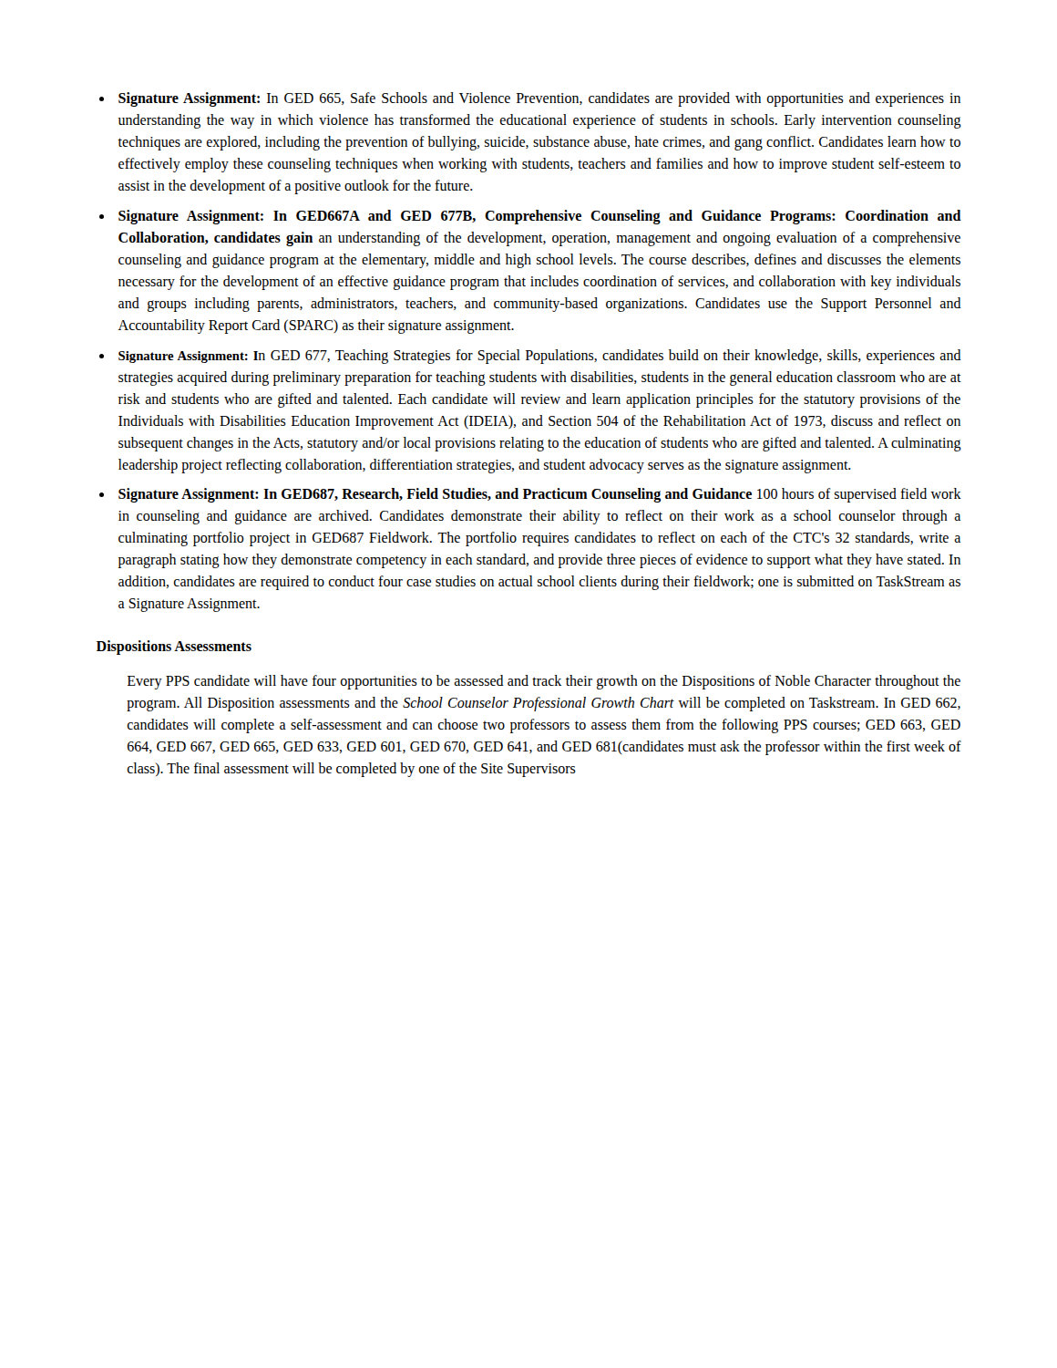Signature Assignment: In GED 665, Safe Schools and Violence Prevention, candidates are provided with opportunities and experiences in understanding the way in which violence has transformed the educational experience of students in schools. Early intervention counseling techniques are explored, including the prevention of bullying, suicide, substance abuse, hate crimes, and gang conflict. Candidates learn how to effectively employ these counseling techniques when working with students, teachers and families and how to improve student self-esteem to assist in the development of a positive outlook for the future.
Signature Assignment: In GED667A and GED 677B, Comprehensive Counseling and Guidance Programs: Coordination and Collaboration, candidates gain an understanding of the development, operation, management and ongoing evaluation of a comprehensive counseling and guidance program at the elementary, middle and high school levels. The course describes, defines and discusses the elements necessary for the development of an effective guidance program that includes coordination of services, and collaboration with key individuals and groups including parents, administrators, teachers, and community-based organizations. Candidates use the Support Personnel and Accountability Report Card (SPARC) as their signature assignment.
Signature Assignment: In GED 677, Teaching Strategies for Special Populations, candidates build on their knowledge, skills, experiences and strategies acquired during preliminary preparation for teaching students with disabilities, students in the general education classroom who are at risk and students who are gifted and talented. Each candidate will review and learn application principles for the statutory provisions of the Individuals with Disabilities Education Improvement Act (IDEIA), and Section 504 of the Rehabilitation Act of 1973, discuss and reflect on subsequent changes in the Acts, statutory and/or local provisions relating to the education of students who are gifted and talented. A culminating leadership project reflecting collaboration, differentiation strategies, and student advocacy serves as the signature assignment.
Signature Assignment: In GED687, Research, Field Studies, and Practicum Counseling and Guidance 100 hours of supervised field work in counseling and guidance are archived. Candidates demonstrate their ability to reflect on their work as a school counselor through a culminating portfolio project in GED687 Fieldwork. The portfolio requires candidates to reflect on each of the CTC's 32 standards, write a paragraph stating how they demonstrate competency in each standard, and provide three pieces of evidence to support what they have stated. In addition, candidates are required to conduct four case studies on actual school clients during their fieldwork; one is submitted on TaskStream as a Signature Assignment.
Dispositions Assessments
Every PPS candidate will have four opportunities to be assessed and track their growth on the Dispositions of Noble Character throughout the program. All Disposition assessments and the School Counselor Professional Growth Chart will be completed on Taskstream. In GED 662, candidates will complete a self-assessment and can choose two professors to assess them from the following PPS courses; GED 663, GED 664, GED 667, GED 665, GED 633, GED 601, GED 670, GED 641, and GED 681(candidates must ask the professor within the first week of class). The final assessment will be completed by one of the Site Supervisors